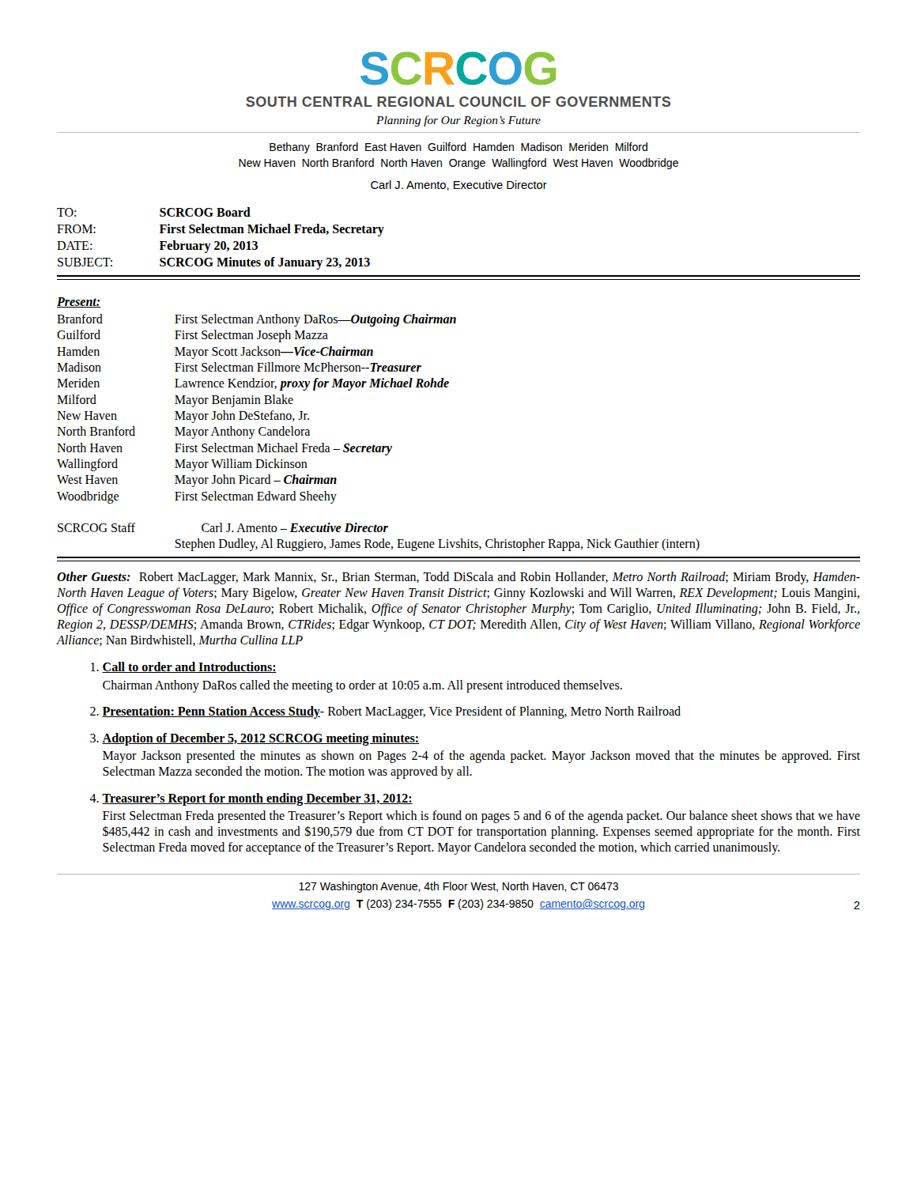SCRCOG
SOUTH CENTRAL REGIONAL COUNCIL OF GOVERNMENTS
Planning for Our Region’s Future
Bethany Branford East Haven Guilford Hamden Madison Meriden Milford
New Haven North Branford North Haven Orange Wallingford West Haven Woodbridge
Carl J. Amento, Executive Director
| TO: | SCRCOG Board |
| FROM: | First Selectman Michael Freda, Secretary |
| DATE: | February 20, 2013 |
| SUBJECT: | SCRCOG Minutes of January 23, 2013 |
Present:
| Branford | First Selectman Anthony DaRos— Outgoing Chairman |
| Guilford | First Selectman Joseph Mazza |
| Hamden | Mayor Scott Jackson —Vice-Chairman |
| Madison | First Selectman Fillmore McPherson-- Treasurer |
| Meriden | Lawrence Kendzior, proxy for Mayor Michael Rohde |
| Milford | Mayor Benjamin Blake |
| New Haven | Mayor John DeStefano, Jr. |
| North Branford | Mayor Anthony Candelora |
| North Haven | First Selectman Michael Freda – Secretary |
| Wallingford | Mayor William Dickinson |
| West Haven | Mayor John Picard – Chairman |
| Woodbridge | First Selectman Edward Sheehy |
| SCRCOG Staff | Carl J. Amento – Executive Director |
| | Stephen Dudley, Al Ruggiero, James Rode, Eugene Livshits, Christopher Rappa, Nick Gauthier (intern) |
Other Guests: Robert MacLagger, Mark Mannix, Sr., Brian Sterman, Todd DiScala and Robin Hollander, Metro North Railroad; Miriam Brody, Hamden-North Haven League of Voters; Mary Bigelow, Greater New Haven Transit District; Ginny Kozlowski and Will Warren, REX Development; Louis Mangini, Office of Congresswoman Rosa DeLauro; Robert Michalik, Office of Senator Christopher Murphy; Tom Cariglio, United Illuminating; John B. Field, Jr., Region 2, DESSP/DEMHS; Amanda Brown, CTRides; Edgar Wynkoop, CT DOT; Meredith Allen, City of West Haven; William Villano, Regional Workforce Alliance; Nan Birdwhistell, Murtha Cullina LLP
Call to order and Introductions:
Chairman Anthony DaRos called the meeting to order at 10:05 a.m. All present introduced themselves.
Presentation: Penn Station Access Study- Robert MacLagger, Vice President of Planning, Metro North Railroad
Adoption of December 5, 2012 SCRCOG meeting minutes:
Mayor Jackson presented the minutes as shown on Pages 2-4 of the agenda packet. Mayor Jackson moved that the minutes be approved. First Selectman Mazza seconded the motion. The motion was approved by all.
Treasurer’s Report for month ending December 31, 2012:
First Selectman Freda presented the Treasurer’s Report which is found on pages 5 and 6 of the agenda packet. Our balance sheet shows that we have $485,442 in cash and investments and $190,579 due from CT DOT for transportation planning. Expenses seemed appropriate for the month. First Selectman Freda moved for acceptance of the Treasurer’s Report. Mayor Candelora seconded the motion, which carried unanimously.
127 Washington Avenue, 4th Floor West, North Haven, CT 06473
www.scrcog.org T (203) 234-7555 F (203) 234-9850 camento@scrcog.org
2